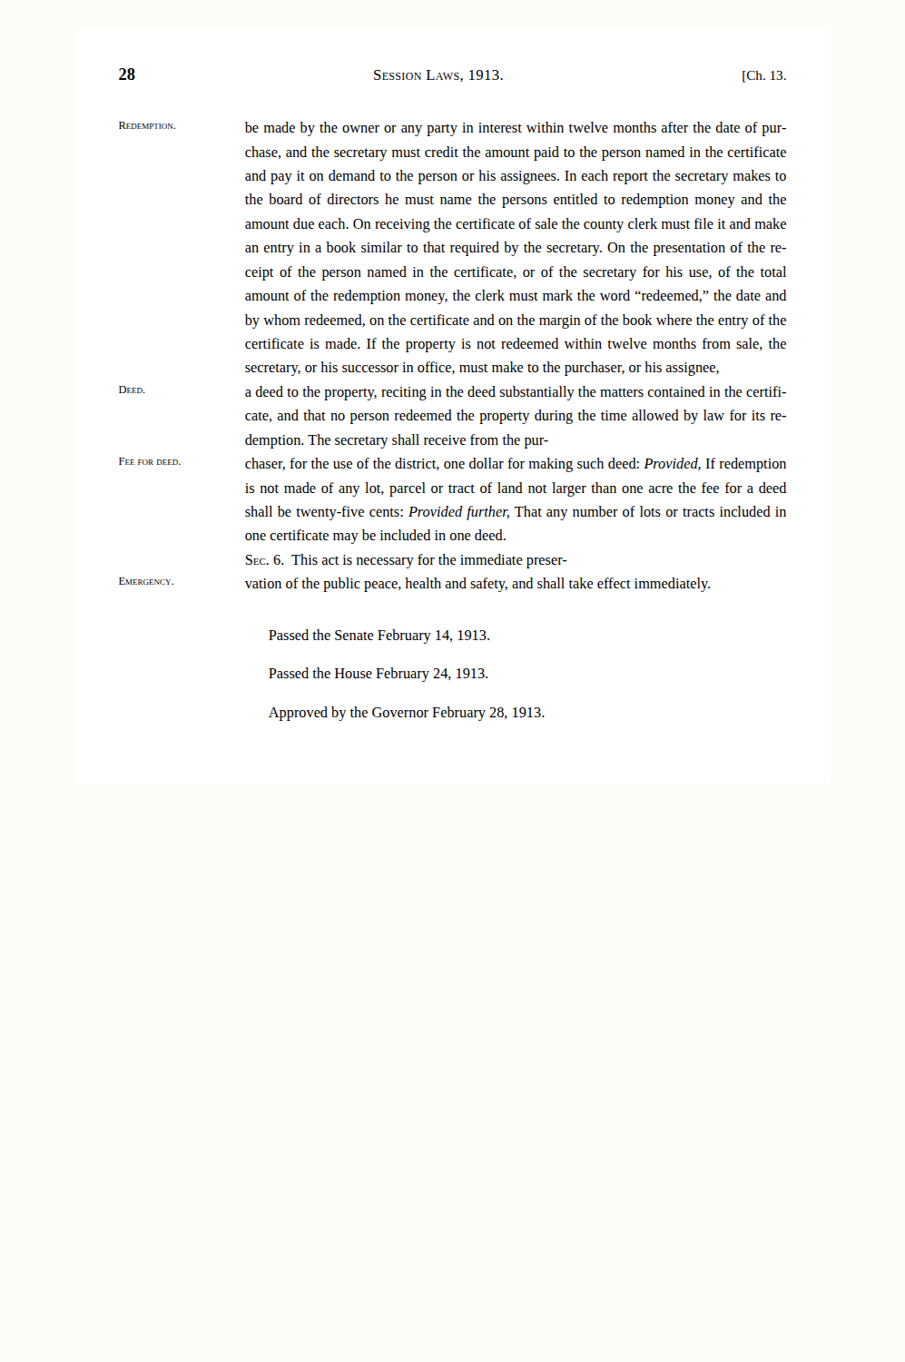28 Session Laws, 1913. [Ch. 13.
Redemption.
be made by the owner or any party in interest within twelve months after the date of purchase, and the secretary must credit the amount paid to the person named in the certificate and pay it on demand to the person or his assignees. In each report the secretary makes to the board of directors he must name the persons entitled to redemption money and the amount due each. On receiving the certificate of sale the county clerk must file it and make an entry in a book similar to that required by the secretary. On the presentation of the receipt of the person named in the certificate, or of the secretary for his use, of the total amount of the redemption money, the clerk must mark the word “redeemed,” the date and by whom redeemed, on the certificate and on the margin of the book where the entry of the certificate is made. If the property is not redeemed within twelve months from sale, the secretary, or his successor in office, must make to the purchaser, or his assignee,
Deed.
a deed to the property, reciting in the deed substantially the matters contained in the certificate, and that no person redeemed the property during the time allowed by law for its redemption. The secretary shall receive from the pur-
Fee for deed.
chaser, for the use of the district, one dollar for making such deed: Provided, If redemption is not made of any lot, parcel or tract of land not larger than one acre the fee for a deed shall be twenty-five cents: Provided further, That any number of lots or tracts included in one certificate may be included in one deed.
Sec. 6. This act is necessary for the immediate preser-
Emergency.
vation of the public peace, health and safety, and shall take effect immediately.
Passed the Senate February 14, 1913.
Passed the House February 24, 1913.
Approved by the Governor February 28, 1913.